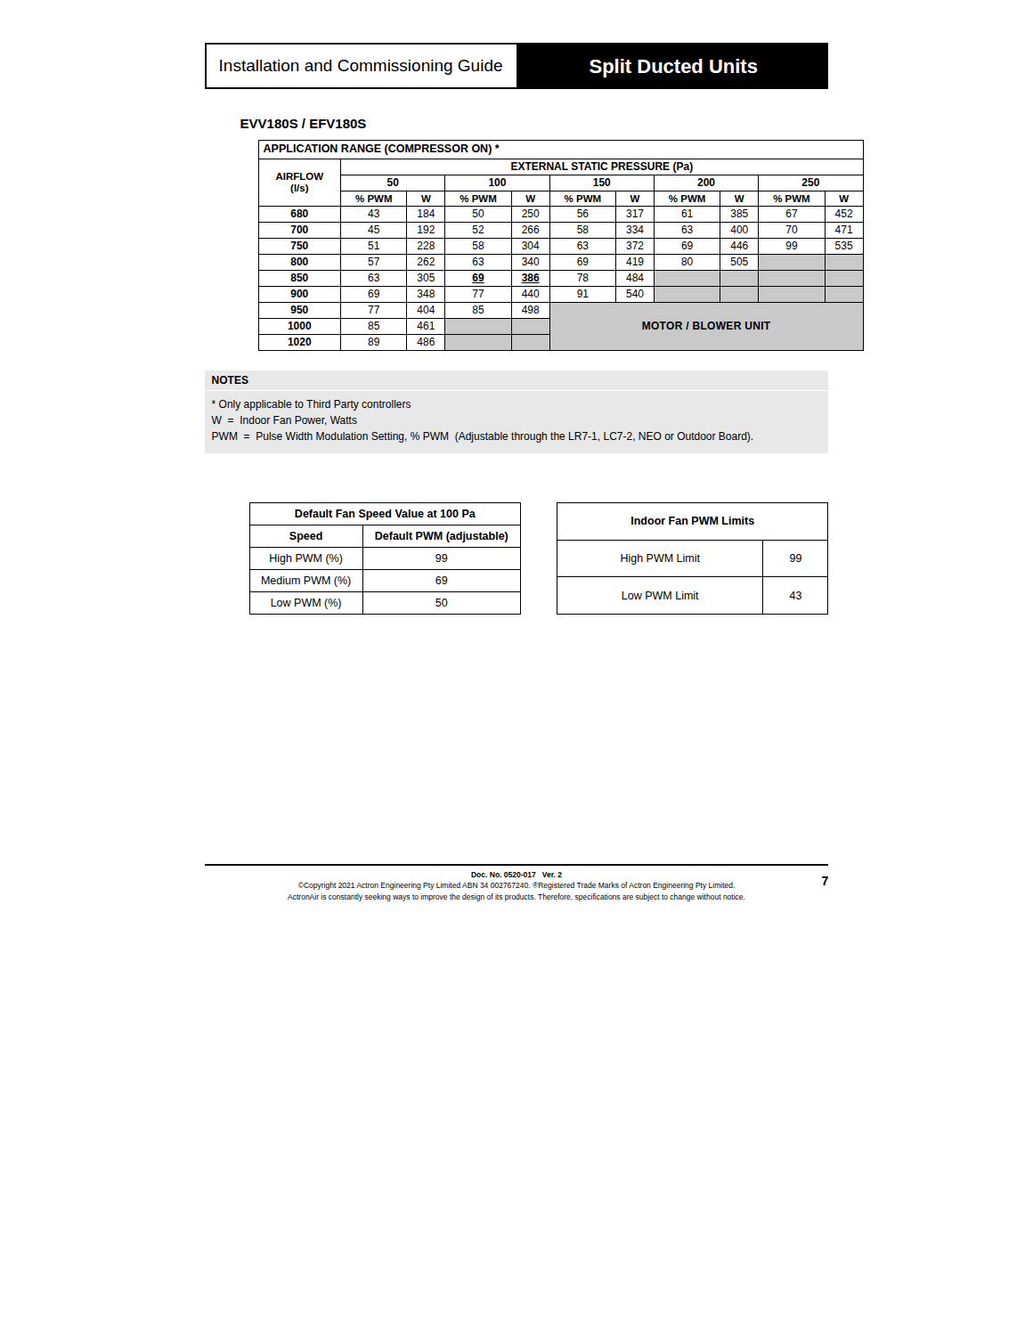Installation and Commissioning Guide
Split Ducted Units
EVV180S / EFV180S
| APPLICATION RANGE (COMPRESSOR ON) * |
| AIRFLOW (l/s) | EXTERNAL STATIC PRESSURE (Pa) |
| 50 | 100 | 150 | 200 | 250 |
| % PWM | W | % PWM | W | % PWM | W | % PWM | W | % PWM | W |
| 680 | 43 | 184 | 50 | 250 | 56 | 317 | 61 | 385 | 67 | 452 |
| 700 | 45 | 192 | 52 | 266 | 58 | 334 | 63 | 400 | 70 | 471 |
| 750 | 51 | 228 | 58 | 304 | 63 | 372 | 69 | 446 | 99 | 535 |
| 800 | 57 | 262 | 63 | 340 | 69 | 419 | 80 | 505 | | |
| 850 | 63 | 305 | 69 | 386 | 78 | 484 | | | | |
| 900 | 69 | 348 | 77 | 440 | 91 | 540 | | | | |
| 950 | 77 | 404 | 85 | 498 | MOTOR / BLOWER UNIT |
| 1000 | 85 | 461 | | |
| 1020 | 89 | 486 | | |
NOTES
* Only applicable to Third Party controllers
W = Indoor Fan Power, Watts
PWM = Pulse Width Modulation Setting, % PWM (Adjustable through the LR7-1, LC7-2, NEO or Outdoor Board).
| Default Fan Speed Value at 100 Pa |
| --- |
| Speed | Default PWM (adjustable) |
| High PWM (%) | 99 |
| Medium PWM (%) | 69 |
| Low PWM (%) | 50 |
| Indoor Fan PWM Limits |
| --- |
| High PWM Limit | 99 |
| Low PWM Limit | 43 |
Doc. No. 0520-017 Ver. 2
©Copyright 2021 Actron Engineering Pty Limited ABN 34 002767240. ®Registered Trade Marks of Actron Engineering Pty Limited.
ActronAir is constantly seeking ways to improve the design of its products. Therefore, specifications are subject to change without notice.
7